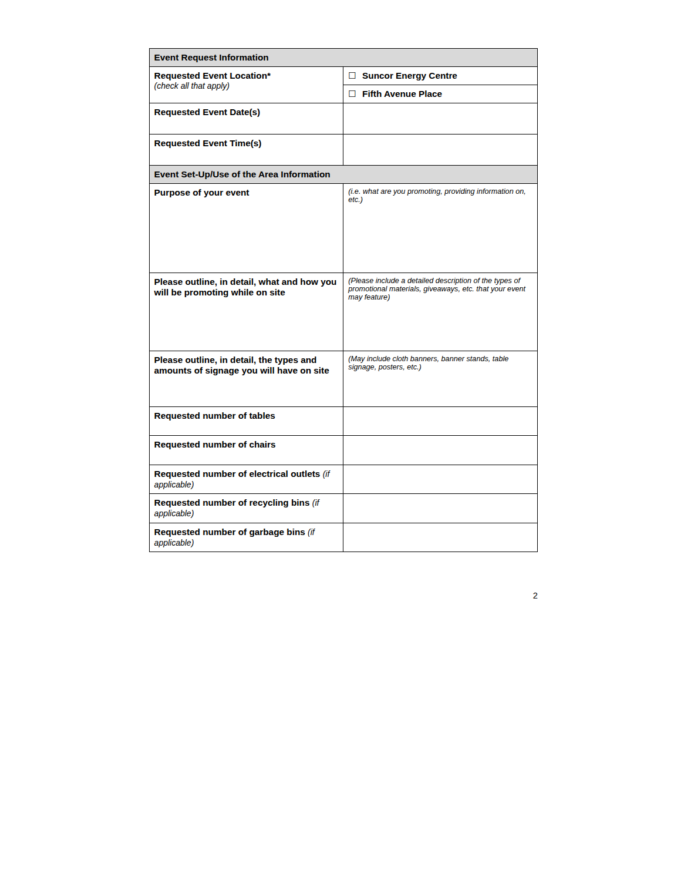| Event Request Information |
| Requested Event Location* (check all that apply) | ☐ Suncor Energy Centre |
| ☐ Fifth Avenue Place |
| Requested Event Date(s) | |
| Requested Event Time(s) | |
| Event Set-Up/Use of the Area Information |
| Purpose of your event | (i.e. what are you promoting, providing information on, etc.) |
| Please outline, in detail, what and how you will be promoting while on site | (Please include a detailed description of the types of promotional materials, giveaways, etc. that your event may feature) |
| Please outline, in detail, the types and amounts of signage you will have on site | (May include cloth banners, banner stands, table signage, posters, etc.) |
| Requested number of tables | |
| Requested number of chairs | |
| Requested number of electrical outlets (if applicable) | |
| Requested number of recycling bins (if applicable) | |
| Requested number of garbage bins (if applicable) | |
2